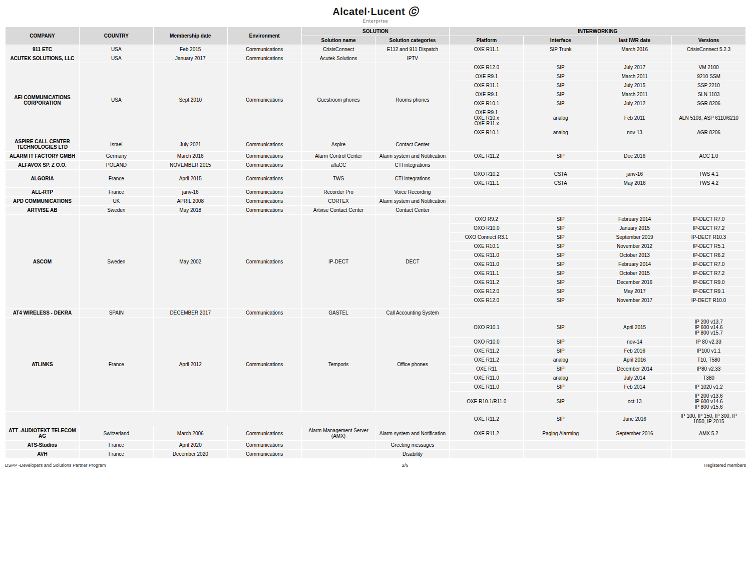Alcatel·Lucent ⓒ
Enterprise
| COMPANY | COUNTRY | Membership date | Environment | SOLUTION | INTERWORKING |
| --- | --- | --- | --- | --- | --- |
| Solution name | Solution categories | Platform | Interface | last IWR date | Versions |
| 911 ETC | USA | Feb 2015 | Communications | CrisisConnect | E112 and 911 Dispatch | OXE R11.1 | SIP Trunk | March 2016 | CrisisConnect 5.2.3 |
| ACUTEK SOLUTIONS, LLC | USA | January 2017 | Communications | Acutek Solutions | IPTV | | | | |
| AEI COMMUNICATIONS CORPORATION | USA | Sept 2010 | Communications | Guestroom phones | Rooms phones | OXE R12.0 | SIP | July 2017 | VM 2100 |
| OXE R9.1 | SIP | March 2011 | 9210 SSM |
| OXE R11.1 | SIP | July 2015 | SSP 2210 |
| OXE R9.1 | SIP | March 2011 | SLN 1103 |
| OXE R10.1 | SIP | July 2012 | SGR 8206 |
| OXE R9.1 OXE R10.x OXE R11.x | analog | Feb 2011 | ALN 5103, ASP 6110/6210 |
| OXE R10.1 | analog | nov-13 | AGR 8206 |
| ASPIRE CALL CENTER TECHNOLOGIES LTD | Israel | July 2021 | Communications | Aspire | Contact Center | | | | |
| ALARM IT FACTORY GMBH | Germany | March 2016 | Communications | Alarm Control Center | Alarm system and Notification | OXE R11.2 | SIP | Dec 2016 | ACC 1.0 |
| ALFAVOX SP. Z O.O. | POLAND | NOVEMBER 2015 | Communications | alfaCC | CTI integrations | | | | |
| ALGORIA | France | April 2015 | Communications | TWS | CTI integrations | OXO R10.2 | CSTA | janv-16 | TWS 4.1 |
| OXE R11.1 | CSTA | May 2016 | TWS 4.2 |
| ALL-RTP | France | janv-16 | Communications | Recorder Pro | Voice Recording | | | | |
| APD COMMUNICATIONS | UK | APRIL 2008 | Communications | CORTEX | Alarm system and Notification | | | | |
| ARTVISE AB | Sweden | May 2018 | Communications | Artvise Contact Center | Contact Center | | | | |
| ASCOM | Sweden | May 2002 | Communications | IP-DECT | DECT | OXO R9.2 | SIP | February 2014 | IP-DECT R7.0 |
| OXO R10.0 | SIP | January 2015 | IP-DECT R7.2 |
| OXO Connect R3.1 | SIP | September 2019 | IP-DECT R10.3 |
| OXE R10.1 | SIP | November 2012 | IP-DECT R5.1 |
| OXE R11.0 | SIP | October 2013 | IP-DECT R6.2 |
| OXE R11.0 | SIP | February 2014 | IP-DECT R7.0 |
| OXE R11.1 | SIP | October 2015 | IP-DECT R7.2 |
| OXE R11.2 | SIP | December 2016 | IP-DECT R9.0 |
| OXE R12.0 | SIP | May 2017 | IP-DECT R9.1 |
| OXE R12.0 | SIP | November 2017 | IP-DECT R10.0 |
| AT4 WIRELESS - DEKRA | SPAIN | DECEMBER 2017 | Communications | GASTEL | Call Accounting System | | | | |
| ATLINKS | France | April 2012 | Communications | Temporis | Office phones | OXO R10.1 | SIP | April 2015 | IP 200 v13.7 IP 600 v14.6 IP 800 v15.7 |
| OXO R10.0 | SIP | nov-14 | IP 80 v2.33 |
| OXE R11.2 | SIP | Feb 2016 | IP100 v1.1 |
| OXE R11.2 | analog | April 2016 | T10, T580 |
| OXE R11 | SIP | December 2014 | IP80 v2.33 |
| OXE R11.0 | analog | July 2014 | T380 |
| OXE R11.0 | SIP | Feb 2014 | IP 1020 v1.2 |
| OXE R10.1/R11.0 | SIP | oct-13 | IP 200 v13.6 IP 600 v14.6 IP 800 v15.6 |
| | OXE R11.2 | SIP | June 2016 | IP 100, IP 150, IP 300, IP 1850, IP 2015 |
| ATT -AUDIOTEXT TELECOM AG | Switzerland | March 2006 | Communications | Alarm Management Server (AMX) | Alarm system and Notification | OXE R11.2 | Paging Alarming | September 2016 | AMX 5.2 |
| ATS-Studios | France | April 2020 | Communications | | Greeting messages | | | | |
| AVH | France | December 2020 | Communications | | Disability | | | | |
DSPP -Developers and Solutions Partner Program 2/6 Registered members